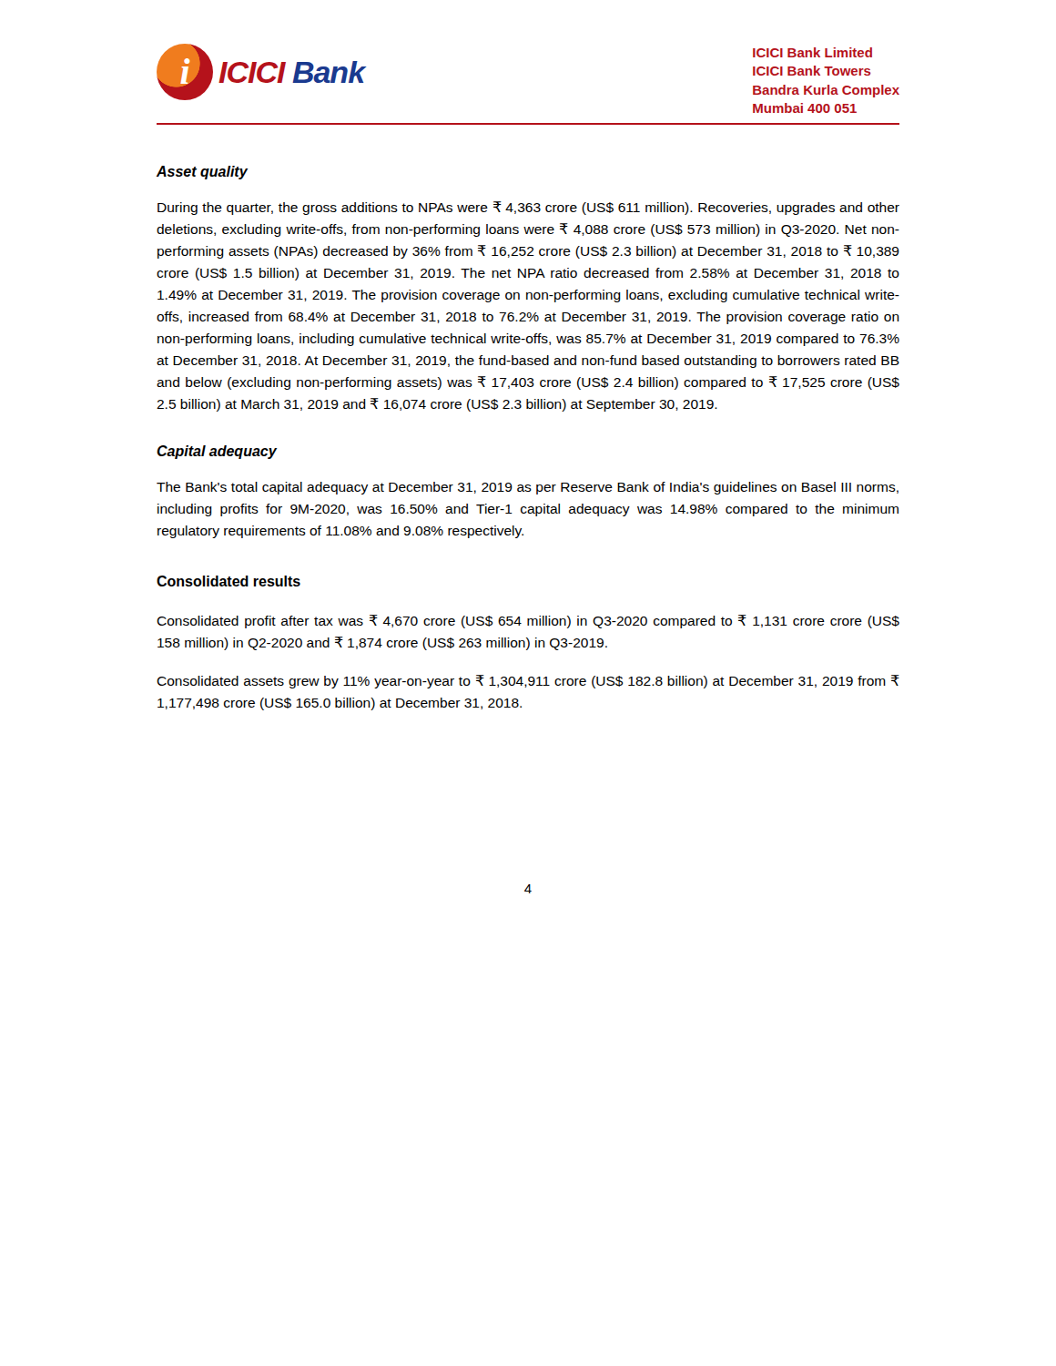ICICI Bank
ICICI Bank Limited
ICICI Bank Towers
Bandra Kurla Complex
Mumbai 400 051
Asset quality
During the quarter, the gross additions to NPAs were ₹ 4,363 crore (US$ 611 million). Recoveries, upgrades and other deletions, excluding write-offs, from non-performing loans were ₹ 4,088 crore (US$ 573 million) in Q3-2020. Net non-performing assets (NPAs) decreased by 36% from ₹ 16,252 crore (US$ 2.3 billion) at December 31, 2018 to ₹ 10,389 crore (US$ 1.5 billion) at December 31, 2019. The net NPA ratio decreased from 2.58% at December 31, 2018 to 1.49% at December 31, 2019. The provision coverage on non-performing loans, excluding cumulative technical write-offs, increased from 68.4% at December 31, 2018 to 76.2% at December 31, 2019. The provision coverage ratio on non-performing loans, including cumulative technical write-offs, was 85.7% at December 31, 2019 compared to 76.3% at December 31, 2018. At December 31, 2019, the fund-based and non-fund based outstanding to borrowers rated BB and below (excluding non-performing assets) was ₹ 17,403 crore (US$ 2.4 billion) compared to ₹ 17,525 crore (US$ 2.5 billion) at March 31, 2019 and ₹ 16,074 crore (US$ 2.3 billion) at September 30, 2019.
Capital adequacy
The Bank's total capital adequacy at December 31, 2019 as per Reserve Bank of India's guidelines on Basel III norms, including profits for 9M-2020, was 16.50% and Tier-1 capital adequacy was 14.98% compared to the minimum regulatory requirements of 11.08% and 9.08% respectively.
Consolidated results
Consolidated profit after tax was ₹ 4,670 crore (US$ 654 million) in Q3-2020 compared to ₹ 1,131 crore crore (US$ 158 million) in Q2-2020 and ₹ 1,874 crore (US$ 263 million) in Q3-2019.
Consolidated assets grew by 11% year-on-year to ₹ 1,304,911 crore (US$ 182.8 billion) at December 31, 2019 from ₹ 1,177,498 crore (US$ 165.0 billion) at December 31, 2018.
4